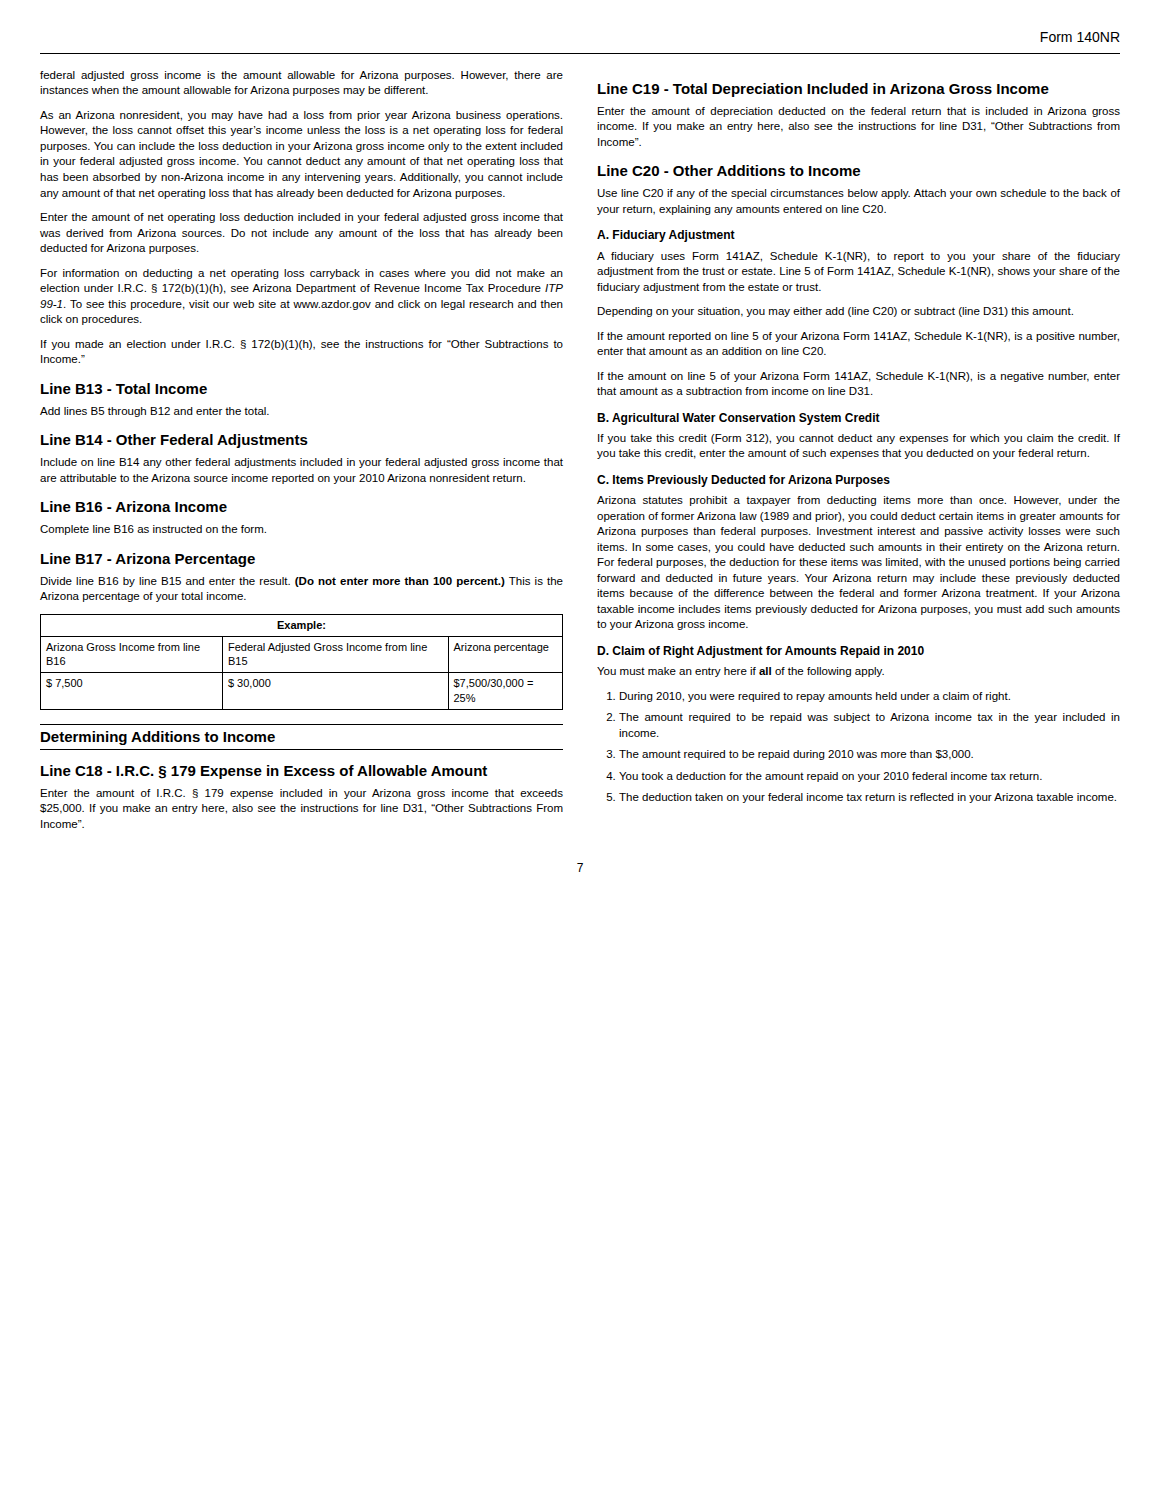Form 140NR
federal adjusted gross income is the amount allowable for Arizona purposes. However, there are instances when the amount allowable for Arizona purposes may be different.
As an Arizona nonresident, you may have had a loss from prior year Arizona business operations. However, the loss cannot offset this year’s income unless the loss is a net operating loss for federal purposes. You can include the loss deduction in your Arizona gross income only to the extent included in your federal adjusted gross income. You cannot deduct any amount of that net operating loss that has been absorbed by non-Arizona income in any intervening years. Additionally, you cannot include any amount of that net operating loss that has already been deducted for Arizona purposes.
Enter the amount of net operating loss deduction included in your federal adjusted gross income that was derived from Arizona sources. Do not include any amount of the loss that has already been deducted for Arizona purposes.
For information on deducting a net operating loss carryback in cases where you did not make an election under I.R.C. § 172(b)(1)(h), see Arizona Department of Revenue Income Tax Procedure ITP 99-1. To see this procedure, visit our web site at www.azdor.gov and click on legal research and then click on procedures.
If you made an election under I.R.C. § 172(b)(1)(h), see the instructions for “Other Subtractions to Income.”
Line B13 - Total Income
Add lines B5 through B12 and enter the total.
Line B14 - Other Federal Adjustments
Include on line B14 any other federal adjustments included in your federal adjusted gross income that are attributable to the Arizona source income reported on your 2010 Arizona nonresident return.
Line B16 - Arizona Income
Complete line B16 as instructed on the form.
Line B17 - Arizona Percentage
Divide line B16 by line B15 and enter the result. (Do not enter more than 100 percent.) This is the Arizona percentage of your total income.
| Example: |
| --- |
| Arizona Gross Income from line B16 | Federal Adjusted Gross Income from line B15 | Arizona percentage |
| $ 7,500 | $ 30,000 | $7,500/30,000 = 25% |
Determining Additions to Income
Line C18 - I.R.C. § 179 Expense in Excess of Allowable Amount
Enter the amount of I.R.C. § 179 expense included in your Arizona gross income that exceeds $25,000. If you make an entry here, also see the instructions for line D31, “Other Subtractions From Income”.
Line C19 - Total Depreciation Included in Arizona Gross Income
Enter the amount of depreciation deducted on the federal return that is included in Arizona gross income. If you make an entry here, also see the instructions for line D31, “Other Subtractions from Income”.
Line C20 - Other Additions to Income
Use line C20 if any of the special circumstances below apply. Attach your own schedule to the back of your return, explaining any amounts entered on line C20.
A. Fiduciary Adjustment
A fiduciary uses Form 141AZ, Schedule K-1(NR), to report to you your share of the fiduciary adjustment from the trust or estate. Line 5 of Form 141AZ, Schedule K-1(NR), shows your share of the fiduciary adjustment from the estate or trust.
Depending on your situation, you may either add (line C20) or subtract (line D31) this amount.
If the amount reported on line 5 of your Arizona Form 141AZ, Schedule K-1(NR), is a positive number, enter that amount as an addition on line C20.
If the amount on line 5 of your Arizona Form 141AZ, Schedule K-1(NR), is a negative number, enter that amount as a subtraction from income on line D31.
B. Agricultural Water Conservation System Credit
If you take this credit (Form 312), you cannot deduct any expenses for which you claim the credit. If you take this credit, enter the amount of such expenses that you deducted on your federal return.
C. Items Previously Deducted for Arizona Purposes
Arizona statutes prohibit a taxpayer from deducting items more than once. However, under the operation of former Arizona law (1989 and prior), you could deduct certain items in greater amounts for Arizona purposes than federal purposes. Investment interest and passive activity losses were such items. In some cases, you could have deducted such amounts in their entirety on the Arizona return. For federal purposes, the deduction for these items was limited, with the unused portions being carried forward and deducted in future years. Your Arizona return may include these previously deducted items because of the difference between the federal and former Arizona treatment. If your Arizona taxable income includes items previously deducted for Arizona purposes, you must add such amounts to your Arizona gross income.
D. Claim of Right Adjustment for Amounts Repaid in 2010
You must make an entry here if all of the following apply.
During 2010, you were required to repay amounts held under a claim of right.
The amount required to be repaid was subject to Arizona income tax in the year included in income.
The amount required to be repaid during 2010 was more than $3,000.
You took a deduction for the amount repaid on your 2010 federal income tax return.
The deduction taken on your federal income tax return is reflected in your Arizona taxable income.
7